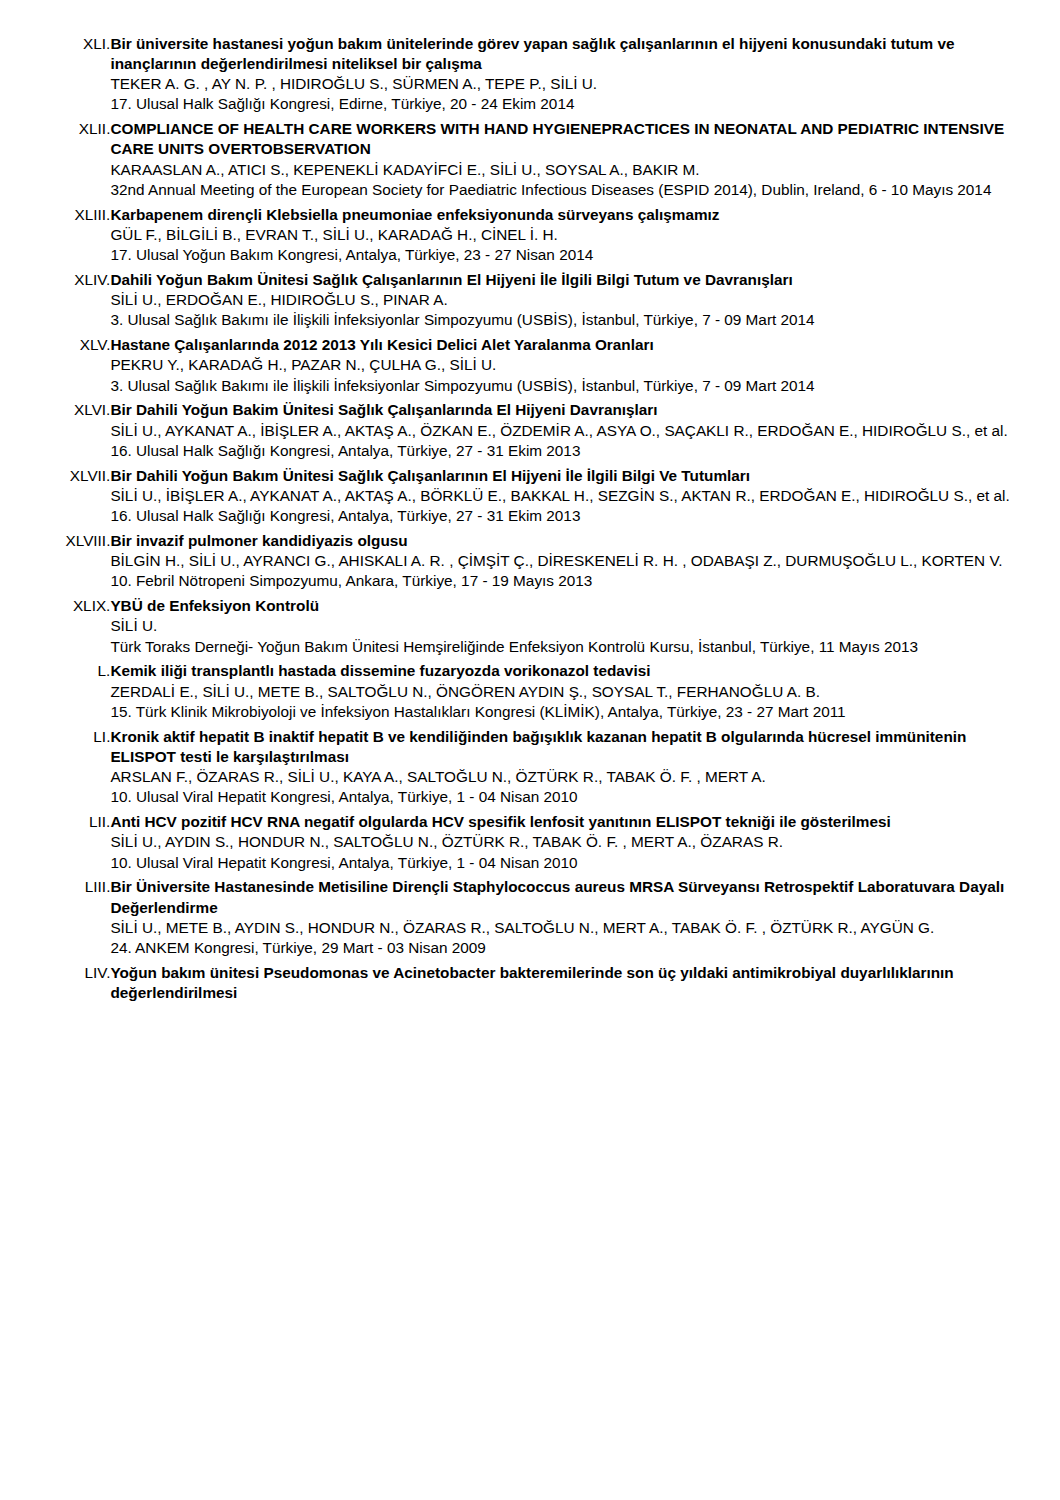| XLI. | Bir üniversite hastanesi yoğun bakım ünitelerinde görev yapan sağlık çalışanlarının el hijyeni konusundaki tutum ve inançlarının değerlendirilmesi niteliksel bir çalışma TEKER A. G. , AY N. P. , HIDIROĞLU S., SÜRMEN A., TEPE P., SİLİ U. 17. Ulusal Halk Sağlığı Kongresi, Edirne, Türkiye, 20 - 24 Ekim 2014 |
| XLII. | COMPLIANCE OF HEALTH CARE WORKERS WITH HAND HYGIENEPRACTICES IN NEONATAL AND PEDIATRIC INTENSIVE CARE UNITS OVERTOBSERVATION KARAASLAN A., ATICI S., KEPENEKLİ KADAYİFCİ E., SİLİ U., SOYSAL A., BAKIR M. 32nd Annual Meeting of the European Society for Paediatric Infectious Diseases (ESPID 2014), Dublin, Ireland, 6 - 10 Mayıs 2014 |
| XLIII. | Karbapenem dirençli Klebsiella pneumoniae enfeksiyonunda sürveyans çalışmamız GÜL F., BİLGİLİ B., EVRAN T., SİLİ U., KARADAĞ H., CİNEL İ. H. 17. Ulusal Yoğun Bakım Kongresi, Antalya, Türkiye, 23 - 27 Nisan 2014 |
| XLIV. | Dahili Yoğun Bakım Ünitesi Sağlık Çalışanlarının El Hijyeni İle İlgili Bilgi Tutum ve Davranışları SİLİ U., ERDOĞAN E., HIDIROĞLU S., PINAR A. 3. Ulusal Sağlık Bakımı ile İlişkili İnfeksiyonlar Simpozyumu (USBİS), İstanbul, Türkiye, 7 - 09 Mart 2014 |
| XLV. | Hastane Çalışanlarında 2012 2013 Yılı Kesici Delici Alet Yaralanma Oranları PEKRU Y., KARADAĞ H., PAZAR N., ÇULHA G., SİLİ U. 3. Ulusal Sağlık Bakımı ile İlişkili İnfeksiyonlar Simpozyumu (USBİS), İstanbul, Türkiye, 7 - 09 Mart 2014 |
| XLVI. | Bir Dahili Yoğun Bakim Ünitesi Sağlık Çalışanlarında El Hijyeni Davranışları SİLİ U., AYKANAT A., İBİŞLER A., AKTAŞ A., ÖZKAN E., ÖZDEMİR A., ASYA O., SAÇAKLI R., ERDOĞAN E., HIDIROĞLU S., et al. 16. Ulusal Halk Sağlığı Kongresi, Antalya, Türkiye, 27 - 31 Ekim 2013 |
| XLVII. | Bir Dahili Yoğun Bakım Ünitesi Sağlık Çalışanlarının El Hijyeni İle İlgili Bilgi Ve Tutumları SİLİ U., İBİŞLER A., AYKANAT A., AKTAŞ A., BÖRKLÜ E., BAKKAL H., SEZGİN S., AKTAN R., ERDOĞAN E., HIDIROĞLU S., et al. 16. Ulusal Halk Sağlığı Kongresi, Antalya, Türkiye, 27 - 31 Ekim 2013 |
| XLVIII. | Bir invazif pulmoner kandidiyazis olgusu BİLGİN H., SİLİ U., AYRANCI G., AHISKALI A. R. , ÇİMŞİT Ç., DİRESKENELİ R. H. , ODABAŞI Z., DURMUŞOĞLU L., KORTEN V. 10. Febril Nötropeni Simpozyumu, Ankara, Türkiye, 17 - 19 Mayıs 2013 |
| XLIX. | YBÜ de Enfeksiyon Kontrolü SİLİ U. Türk Toraks Derneği- Yoğun Bakım Ünitesi Hemşireliğinde Enfeksiyon Kontrolü Kursu, İstanbul, Türkiye, 11 Mayıs 2013 |
| L. | Kemik iliği transplantlı hastada dissemine fuzaryozda vorikonazol tedavisi ZERDALİ E., SİLİ U., METE B., SALTOĞLU N., ÖNGÖREN AYDIN Ş., SOYSAL T., FERHANOĞLU A. B. 15. Türk Klinik Mikrobiyoloji ve İnfeksiyon Hastalıkları Kongresi (KLİMİK), Antalya, Türkiye, 23 - 27 Mart 2011 |
| LI. | Kronik aktif hepatit B inaktif hepatit B ve kendiliğinden bağışıklık kazanan hepatit B olgularında hücresel immünitenin ELISPOT testi le karşılaştırılması ARSLAN F., ÖZARAS R., SİLİ U., KAYA A., SALTOĞLU N., ÖZTÜRK R., TABAK Ö. F. , MERT A. 10. Ulusal Viral Hepatit Kongresi, Antalya, Türkiye, 1 - 04 Nisan 2010 |
| LII. | Anti HCV pozitif HCV RNA negatif olgularda HCV spesifik lenfosit yanıtının ELISPOT tekniği ile gösterilmesi SİLİ U., AYDIN S., HONDUR N., SALTOĞLU N., ÖZTÜRK R., TABAK Ö. F. , MERT A., ÖZARAS R. 10. Ulusal Viral Hepatit Kongresi, Antalya, Türkiye, 1 - 04 Nisan 2010 |
| LIII. | Bir Üniversite Hastanesinde Metisiline Dirençli Staphylococcus aureus MRSA Sürveyansı Retrospektif Laboratuvara Dayalı Değerlendirme SİLİ U., METE B., AYDIN S., HONDUR N., ÖZARAS R., SALTOĞLU N., MERT A., TABAK Ö. F. , ÖZTÜRK R., AYGÜN G. 24. ANKEM Kongresi, Türkiye, 29 Mart - 03 Nisan 2009 |
| LIV. | Yoğun bakım ünitesi Pseudomonas ve Acinetobacter bakteremilerinde son üç yıldaki antimikrobiyal duyarlılıklarının değerlendirilmesi |